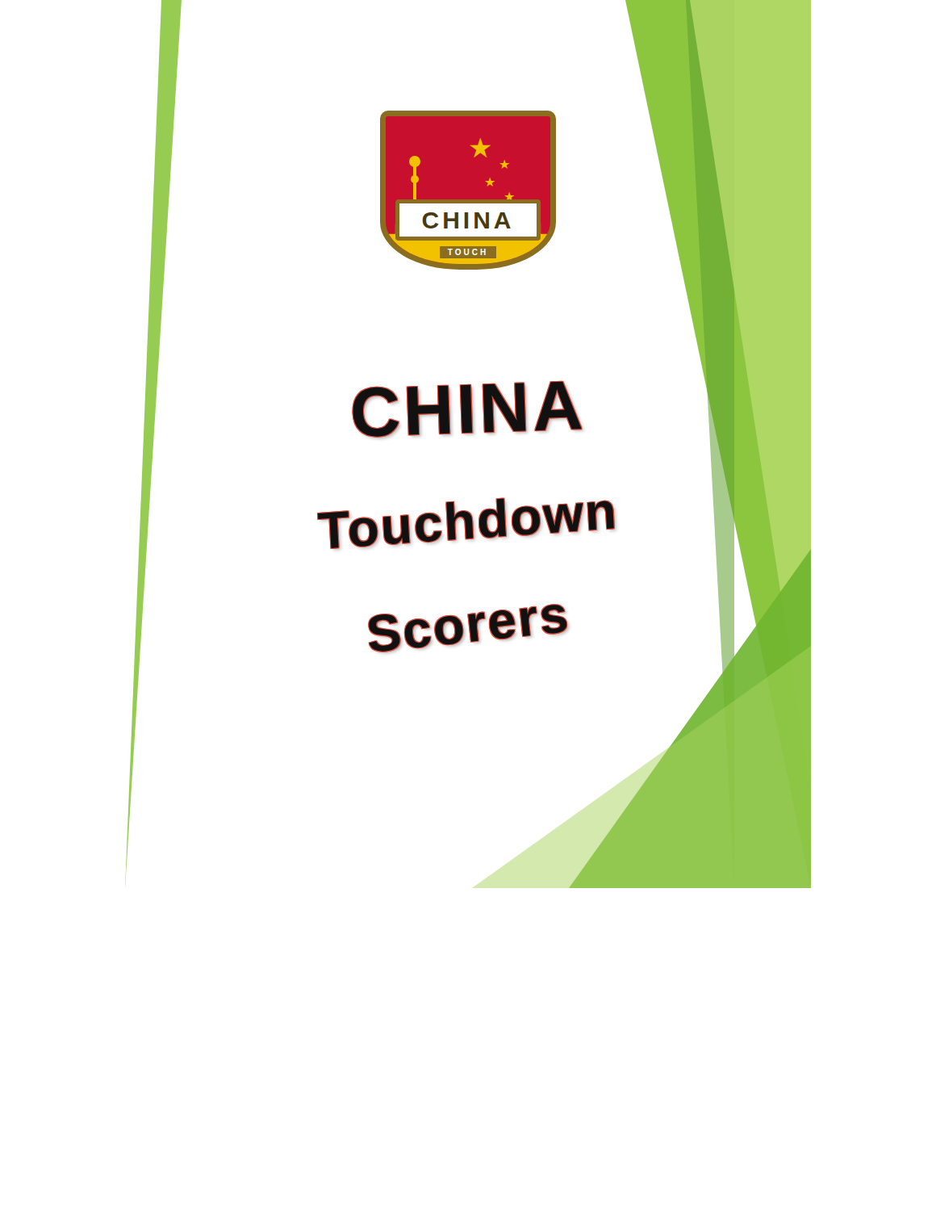★ ★ ★ ★ ★
CHINA
TOUCH
CHINA
Touchdown
Scorers